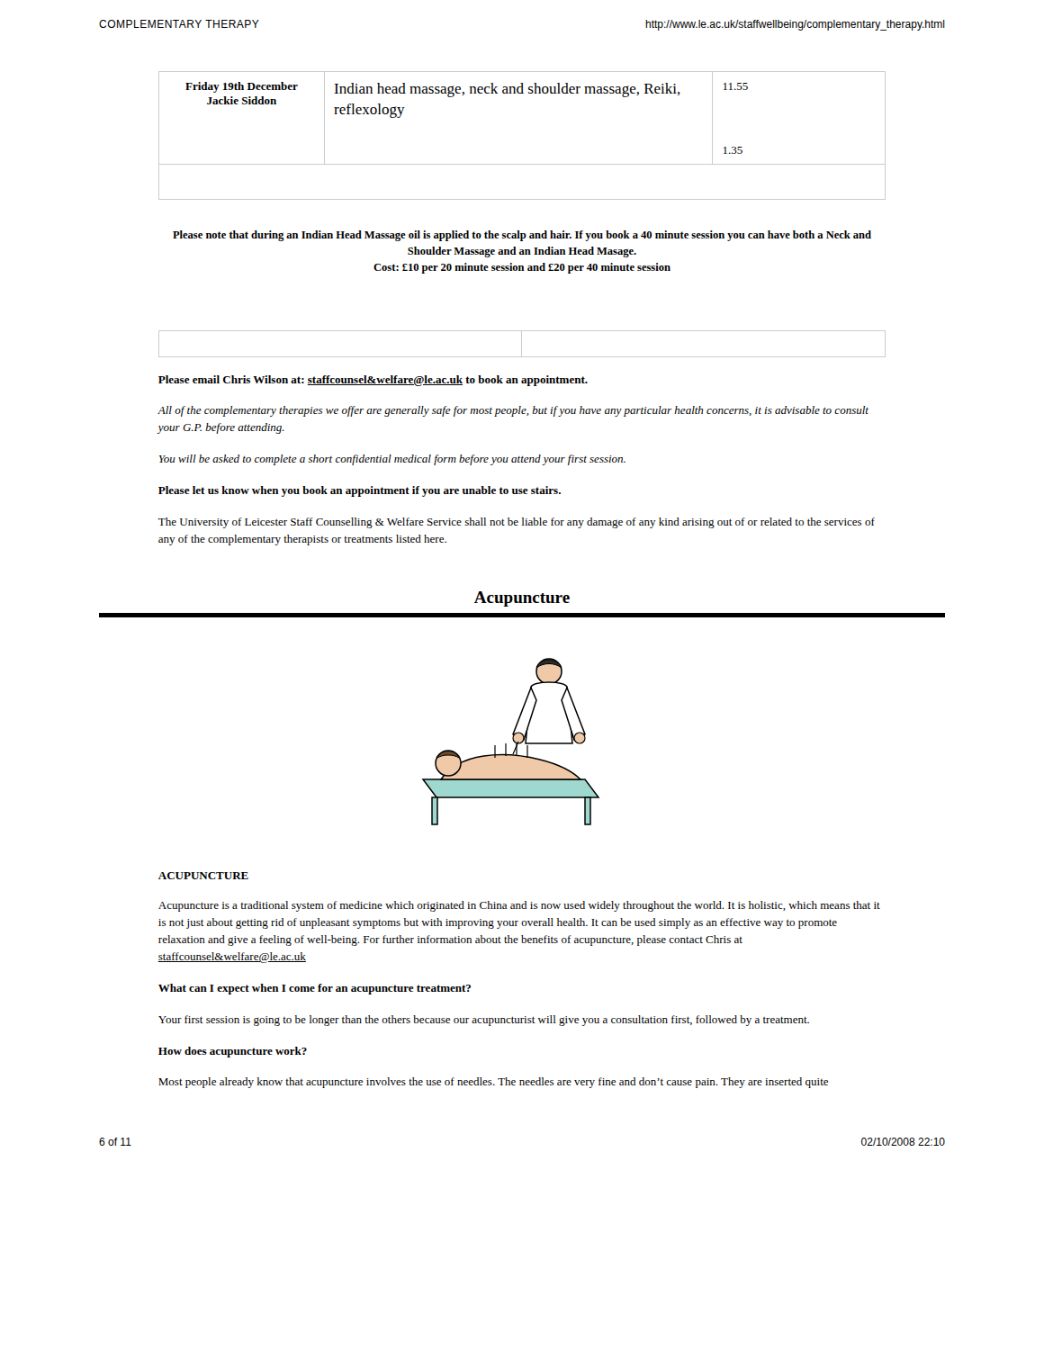COMPLEMENTARY THERAPY
http://www.le.ac.uk/staffwellbeing/complementary_therapy.html
| Friday 19th December Jackie Siddon | Indian head massage, neck and shoulder massage, Reiki, reflexology | 11.55 1.35 |
Please note that during an Indian Head Massage oil is applied to the scalp and hair. If you book a 40 minute session you can have both a Neck and Shoulder Massage and an Indian Head Masage.
Cost: £10 per 20 minute session and £20 per 40 minute session
Please email Chris Wilson at: staffcounsel&welfare@le.ac.uk to book an appointment.
All of the complementary therapies we offer are generally safe for most people, but if you have any particular health concerns, it is advisable to consult your G.P. before attending.
You will be asked to complete a short confidential medical form before you attend your first session.
Please let us know when you book an appointment if you are unable to use stairs.
The University of Leicester Staff Counselling & Welfare Service shall not be liable for any damage of any kind arising out of or related to the services of any of the complementary therapists or treatments listed here.
Acupuncture
ACUPUNCTURE
Acupuncture is a traditional system of medicine which originated in China and is now used widely throughout the world. It is holistic, which means that it is not just about getting rid of unpleasant symptoms but with improving your overall health. It can be used simply as an effective way to promote relaxation and give a feeling of well-being. For further information about the benefits of acupuncture, please contact Chris at staffcounsel&welfare@le.ac.uk
What can I expect when I come for an acupuncture treatment?
Your first session is going to be longer than the others because our acupuncturist will give you a consultation first, followed by a treatment.
How does acupuncture work?
Most people already know that acupuncture involves the use of needles. The needles are very fine and don’t cause pain. They are inserted quite
6 of 11
02/10/2008 22:10